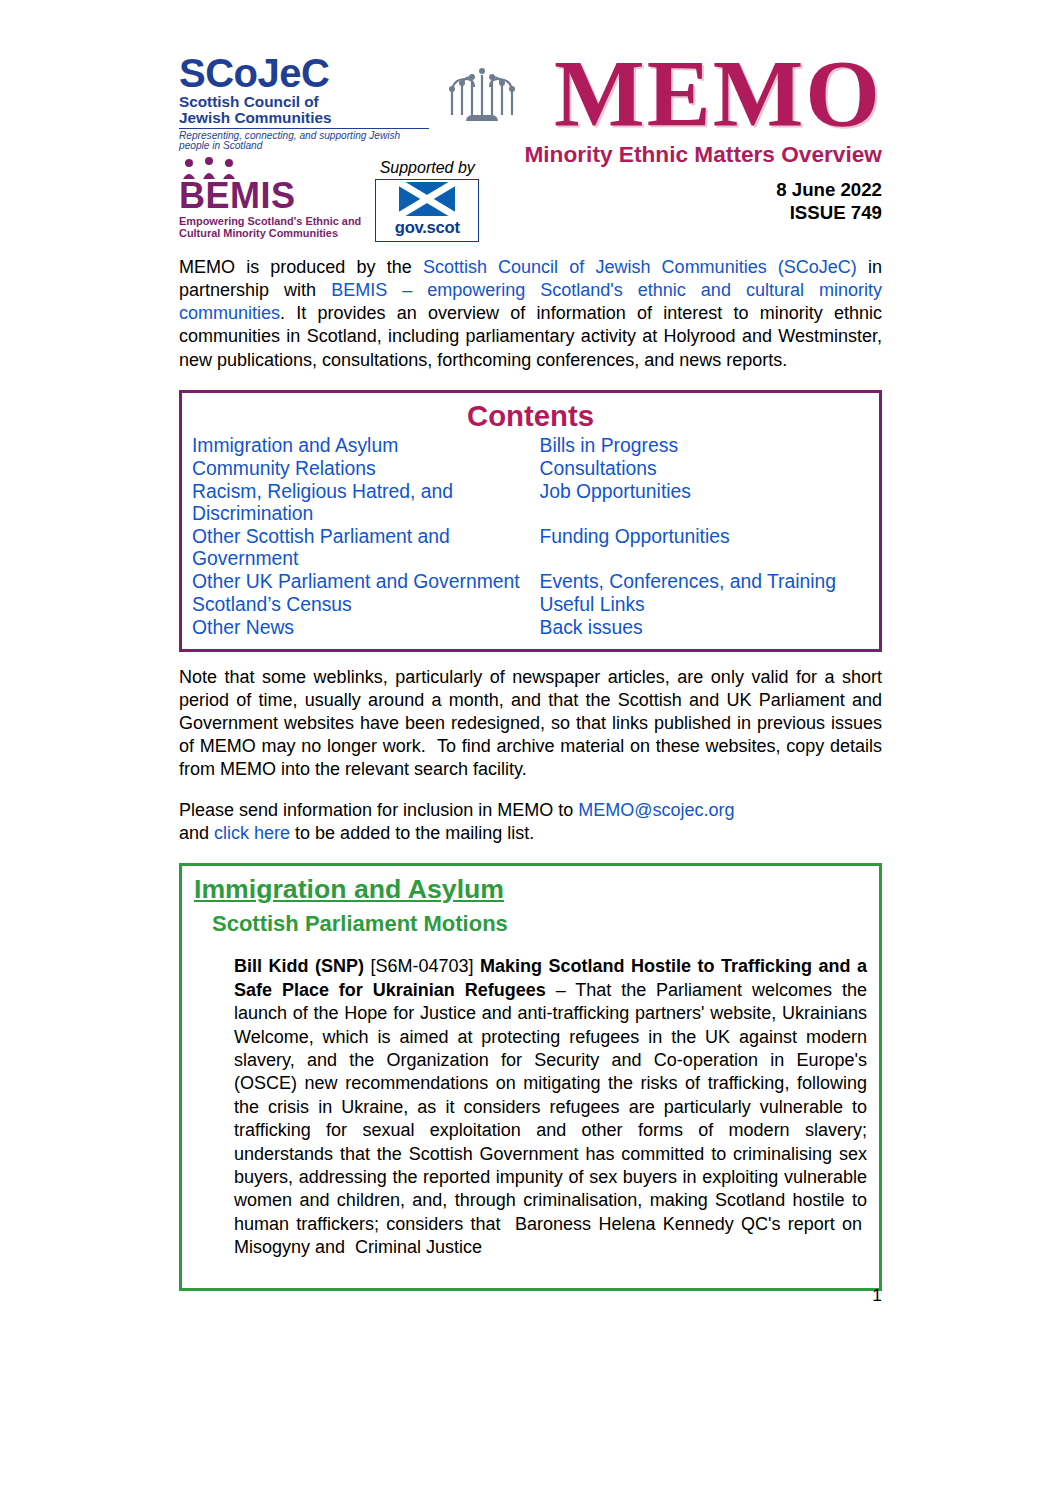SCoJeC
Scottish Council of
Jewish Communities
Representing, connecting, and supporting Jewish people in Scotland
BEMIS
Empowering Scotland's Ethnic and
Cultural Minority Communities
Supported by
gov.scot
MEMO
Minority Ethnic Matters Overview
8 June 2022
ISSUE 749
MEMO is produced by the Scottish Council of Jewish Communities (SCoJeC) in partnership with BEMIS – empowering Scotland's ethnic and cultural minority communities. It provides an overview of information of interest to minority ethnic communities in Scotland, including parliamentary activity at Holyrood and Westminster, new publications, consultations, forthcoming conferences, and news reports.
Contents
Immigration and Asylum
Bills in Progress
Community Relations
Consultations
Racism, Religious Hatred, and Discrimination
Job Opportunities
Other Scottish Parliament and Government
Funding Opportunities
Other UK Parliament and Government
Events, Conferences, and Training
Scotland’s Census
Useful Links
Other News
Back issues
Note that some weblinks, particularly of newspaper articles, are only valid for a short period of time, usually around a month, and that the Scottish and UK Parliament and Government websites have been redesigned, so that links published in previous issues of MEMO may no longer work. To find archive material on these websites, copy details from MEMO into the relevant search facility.
Please send information for inclusion in MEMO to MEMO@scojec.org
and click here to be added to the mailing list.
Immigration and Asylum
Scottish Parliament Motions
Bill Kidd (SNP) [S6M-04703] Making Scotland Hostile to Trafficking and a Safe Place for Ukrainian Refugees – That the Parliament welcomes the launch of the Hope for Justice and anti-trafficking partners' website, Ukrainians Welcome, which is aimed at protecting refugees in the UK against modern slavery, and the Organization for Security and Co-operation in Europe's (OSCE) new recommendations on mitigating the risks of trafficking, following the crisis in Ukraine, as it considers refugees are particularly vulnerable to trafficking for sexual exploitation and other forms of modern slavery; understands that the Scottish Government has committed to criminalising sex buyers, addressing the reported impunity of sex buyers in exploiting vulnerable women and children, and, through criminalisation, making Scotland hostile to human traffickers; considers that Baroness Helena Kennedy QC's report on Misogyny and Criminal Justice
1